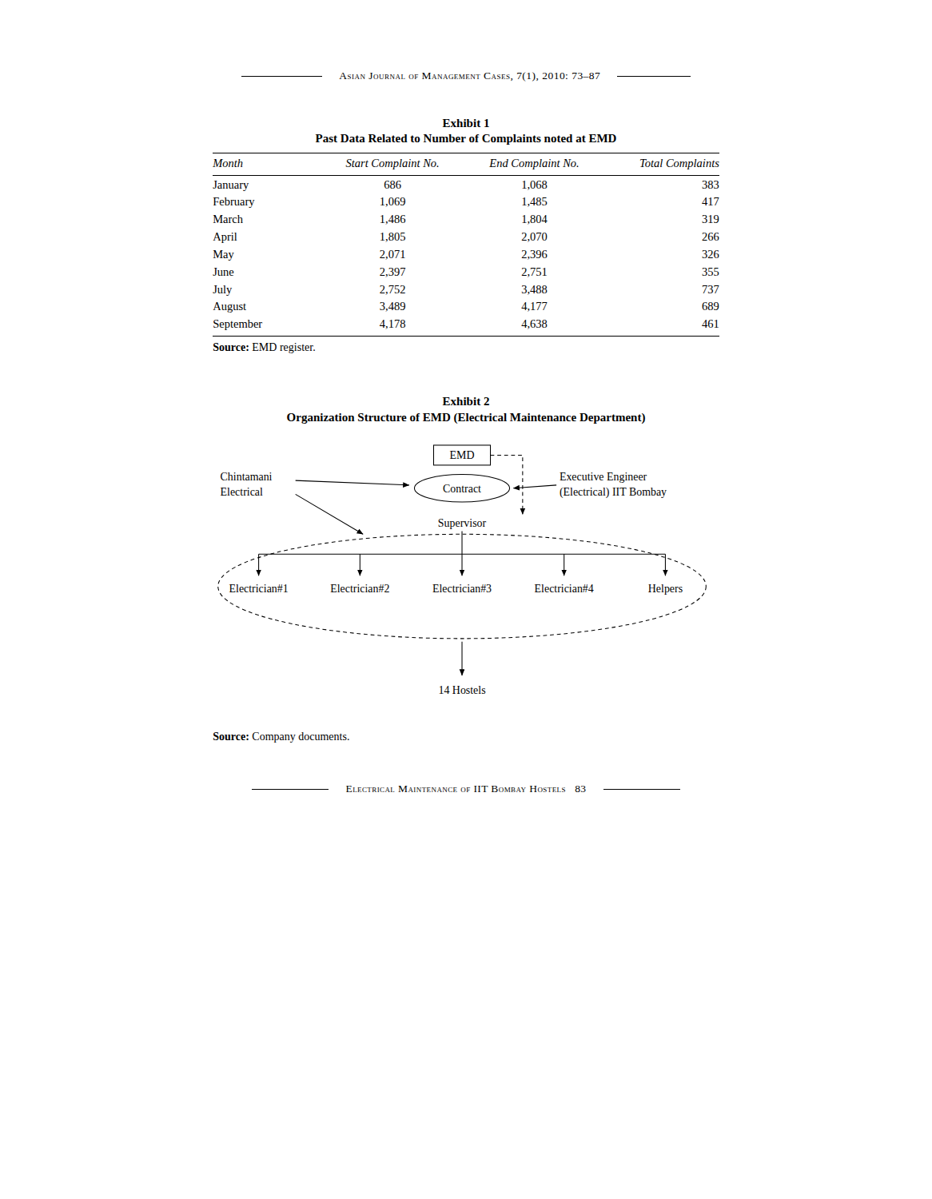Asian Journal of Management Cases, 7(1), 2010: 73–87
Exhibit 1 Past Data Related to Number of Complaints noted at EMD
| Month | Start Complaint No. | End Complaint No. | Total Complaints |
| --- | --- | --- | --- |
| January | 686 | 1,068 | 383 |
| February | 1,069 | 1,485 | 417 |
| March | 1,486 | 1,804 | 319 |
| April | 1,805 | 2,070 | 266 |
| May | 2,071 | 2,396 | 326 |
| June | 2,397 | 2,751 | 355 |
| July | 2,752 | 3,488 | 737 |
| August | 3,489 | 4,177 | 689 |
| September | 4,178 | 4,638 | 461 |
Source: EMD register.
Exhibit 2 Organization Structure of EMD (Electrical Maintenance Department)
EMD Contract Chintamani Electrical Executive Engineer (Electrical) IIT Bombay Supervisor Electrician#1 Electrician#2 Electrician#3 Electrician#4 Helpers 14 Hostels
Source: Company documents.
Electrical Maintenance of IIT Bombay Hostels 83